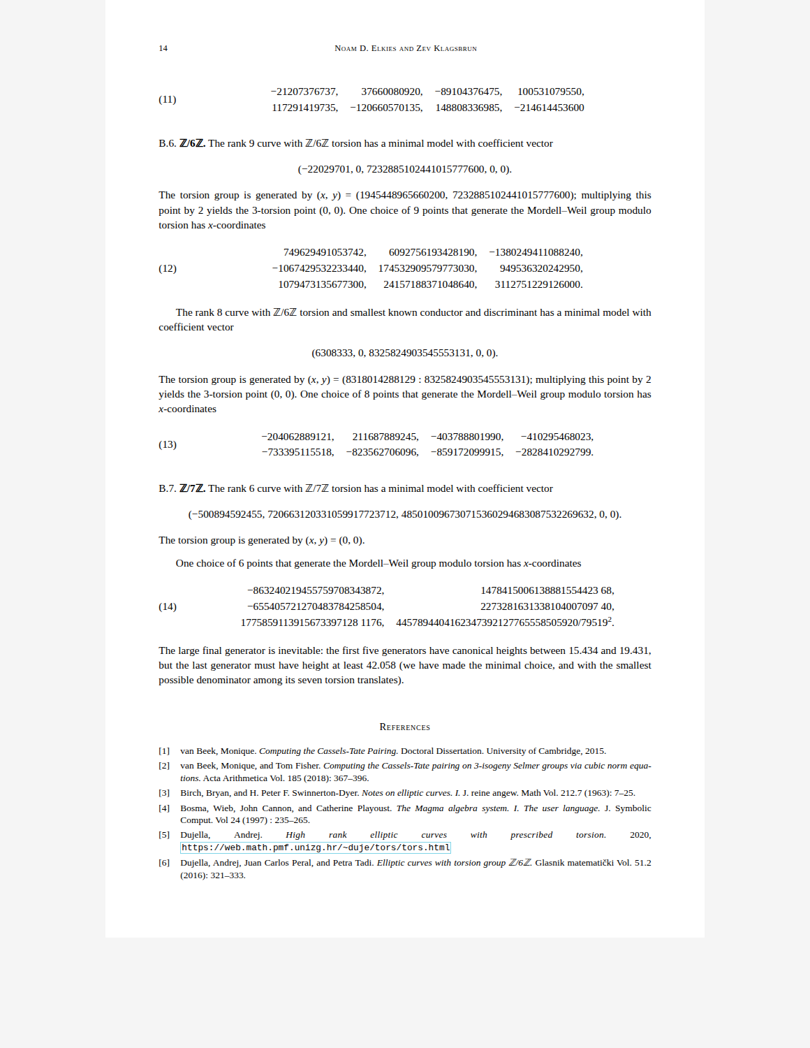14 Noam D. Elkies and Zev Klagsbrun
(11)
| −21207376737, | 37660080920, | −89104376475, | 100531079550, |
| 117291419735, | −120660570135, | 148808336985, | −214614453600 |
B.6. ℤ/6ℤ. The rank 9 curve with ℤ/6ℤ torsion has a minimal model with coefficient vector
(−22029701, 0, 7232885102441015777600, 0, 0).
The torsion group is generated by (x, y) = (1945448965660200, 7232885102441015777600); multiplying this point by 2 yields the 3-torsion point (0, 0). One choice of 9 points that generate the Mordell–Weil group modulo torsion has x-coordinates
(12)
| 749629491053742, | 6092756193428190, | −1380249411088240, |
| −1067429532233440, | 174532909579773030, | 949536320242950, |
| 1079473135677300, | 24157188371048640, | 3112751229126000. |
The rank 8 curve with ℤ/6ℤ torsion and smallest known conductor and discriminant has a minimal model with coefficient vector
(6308333, 0, 8325824903545553131, 0, 0).
The torsion group is generated by (x, y) = (8318014288129 : 8325824903545553131); multiplying this point by 2 yields the 3-torsion point (0, 0). One choice of 8 points that generate the Mordell–Weil group modulo torsion has x-coordinates
(13)
| −204062889121, | 211687889245, | −403788801990, | −410295468023, |
| −733395115518, | −823562706096, | −859172099915, | −2828410292799. |
B.7. ℤ/7ℤ. The rank 6 curve with ℤ/7ℤ torsion has a minimal model with coefficient vector
(−500894592455, 720663120331059917723712, 485010096730715360294683087532269632, 0, 0).
The torsion group is generated by (x, y) = (0, 0).
One choice of 6 points that generate the Mordell–Weil group modulo torsion has x-coordinates
(14)
| −863240219455759708343872, | 1478415006138881554423 68, |
| −655405721270483784258504, | 2273281631338104007097 40, |
| 1775859113915673397128 1176, | 4457894404162347392127765558505920/79519 2 . |
The large final generator is inevitable: the first five generators have canonical heights between 15.434 and 19.431, but the last generator must have height at least 42.058 (we have made the minimal choice, and with the smallest possible denominator among its seven torsion translates).
References
[1] van Beek, Monique. Computing the Cassels-Tate Pairing. Doctoral Dissertation. University of Cambridge, 2015.
[2] van Beek, Monique, and Tom Fisher. Computing the Cassels-Tate pairing on 3-isogeny Selmer groups via cubic norm equations. Acta Arithmetica Vol. 185 (2018): 367–396.
[3] Birch, Bryan, and H. Peter F. Swinnerton-Dyer. Notes on elliptic curves. I. J. reine angew. Math Vol. 212.7 (1963): 7–25.
[4] Bosma, Wieb, John Cannon, and Catherine Playoust. The Magma algebra system. I. The user language. J. Symbolic Comput. Vol 24 (1997) : 235–265.
[5] Dujella, Andrej. High rank elliptic curves with prescribed torsion. 2020, https://web.math.pmf.unizg.hr/~duje/tors/tors.html
[6] Dujella, Andrej, Juan Carlos Peral, and Petra Tadi. Elliptic curves with torsion group ℤ/6ℤ. Glasnik matematički Vol. 51.2 (2016): 321–333.